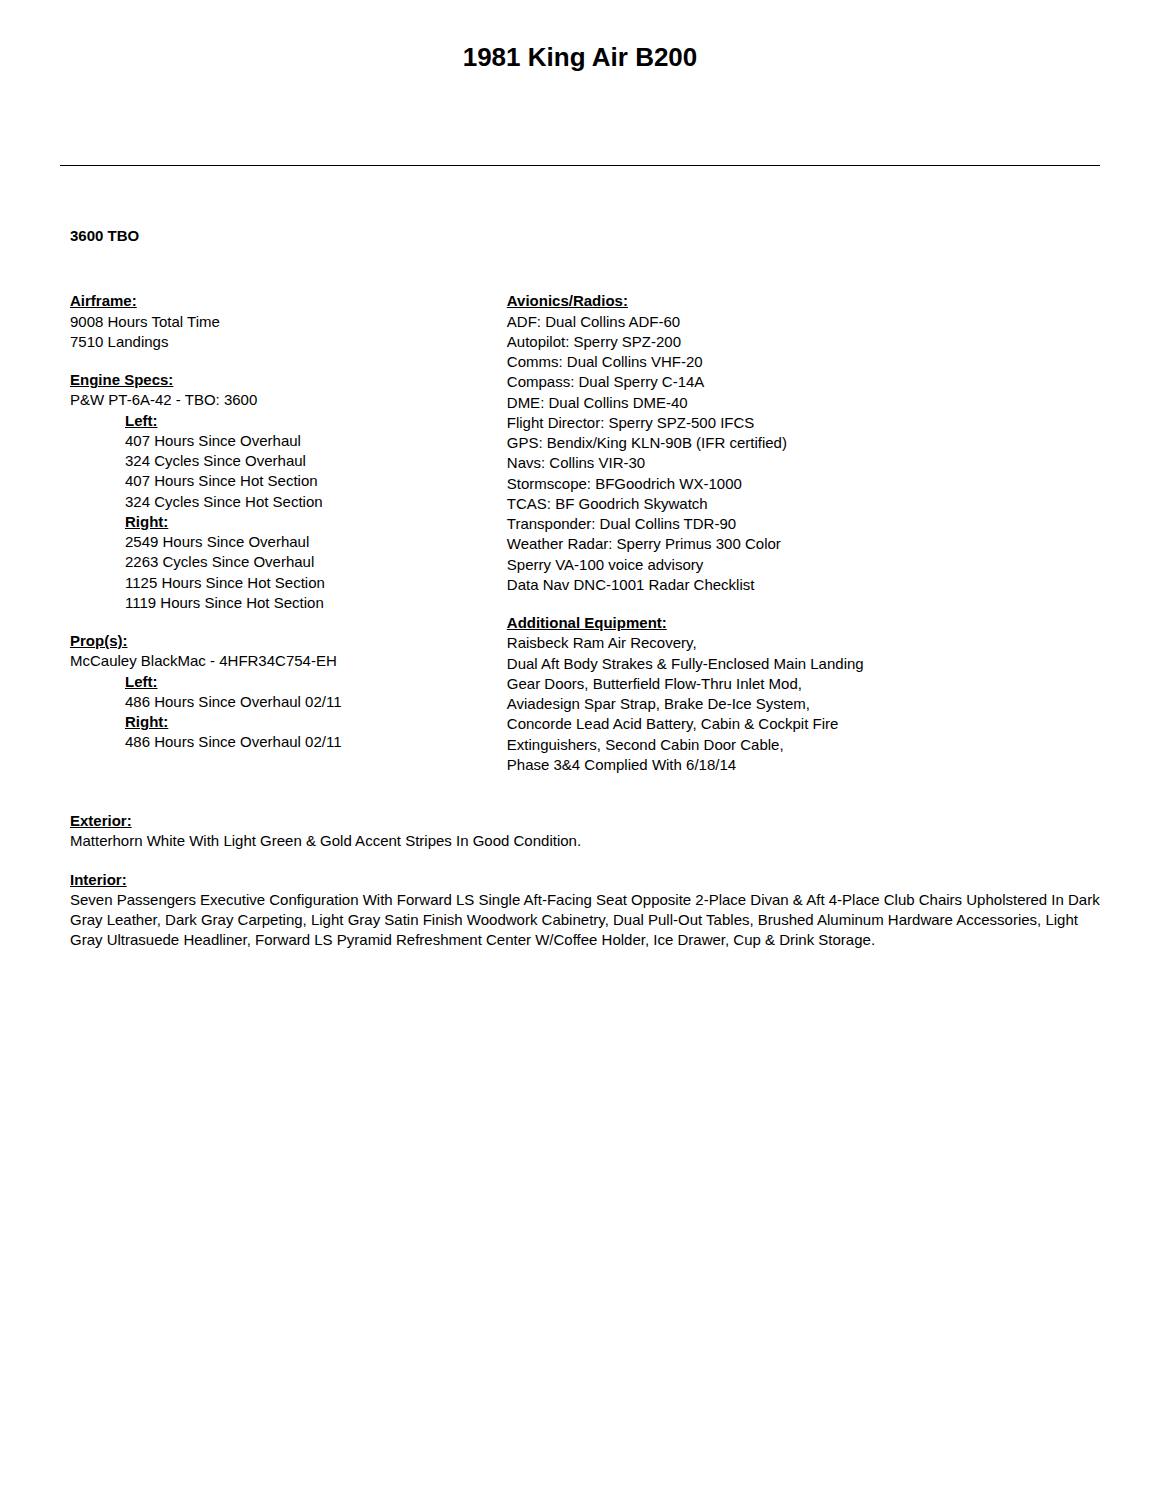1981 King Air B200
3600 TBO
| Airframe: 9008 Hours Total Time 7510 Landings Engine Specs: P&W PT-6A-42 - TBO: 3600 Left: 407 Hours Since Overhaul 324 Cycles Since Overhaul 407 Hours Since Hot Section 324 Cycles Since Hot Section Right: 2549 Hours Since Overhaul 2263 Cycles Since Overhaul 1125 Hours Since Hot Section 1119 Hours Since Hot Section Prop(s): McCauley BlackMac - 4HFR34C754-EH Left: 486 Hours Since Overhaul 02/11 Right: 486 Hours Since Overhaul 02/11 | Avionics/Radios: ADF: Dual Collins ADF-60 Autopilot: Sperry SPZ-200 Comms: Dual Collins VHF-20 Compass: Dual Sperry C-14A DME: Dual Collins DME-40 Flight Director: Sperry SPZ-500 IFCS GPS: Bendix/King KLN-90B (IFR certified) Navs: Collins VIR-30 Stormscope: BFGoodrich WX-1000 TCAS: BF Goodrich Skywatch Transponder: Dual Collins TDR-90 Weather Radar: Sperry Primus 300 Color Sperry VA-100 voice advisory Data Nav DNC-1001 Radar Checklist Additional Equipment: Raisbeck Ram Air Recovery, Dual Aft Body Strakes & Fully-Enclosed Main Landing Gear Doors, Butterfield Flow-Thru Inlet Mod, Aviadesign Spar Strap, Brake De-Ice System, Concorde Lead Acid Battery, Cabin & Cockpit Fire Extinguishers, Second Cabin Door Cable, Phase 3&4 Complied With 6/18/14 |
Exterior:
Matterhorn White With Light Green & Gold Accent Stripes In Good Condition.
Interior:
Seven Passengers Executive Configuration With Forward LS Single Aft-Facing Seat Opposite 2-Place Divan & Aft 4-Place Club Chairs Upholstered In Dark Gray Leather, Dark Gray Carpeting, Light Gray Satin Finish Woodwork Cabinetry, Dual Pull-Out Tables, Brushed Aluminum Hardware Accessories, Light Gray Ultrasuede Headliner, Forward LS Pyramid Refreshment Center W/Coffee Holder, Ice Drawer, Cup & Drink Storage.